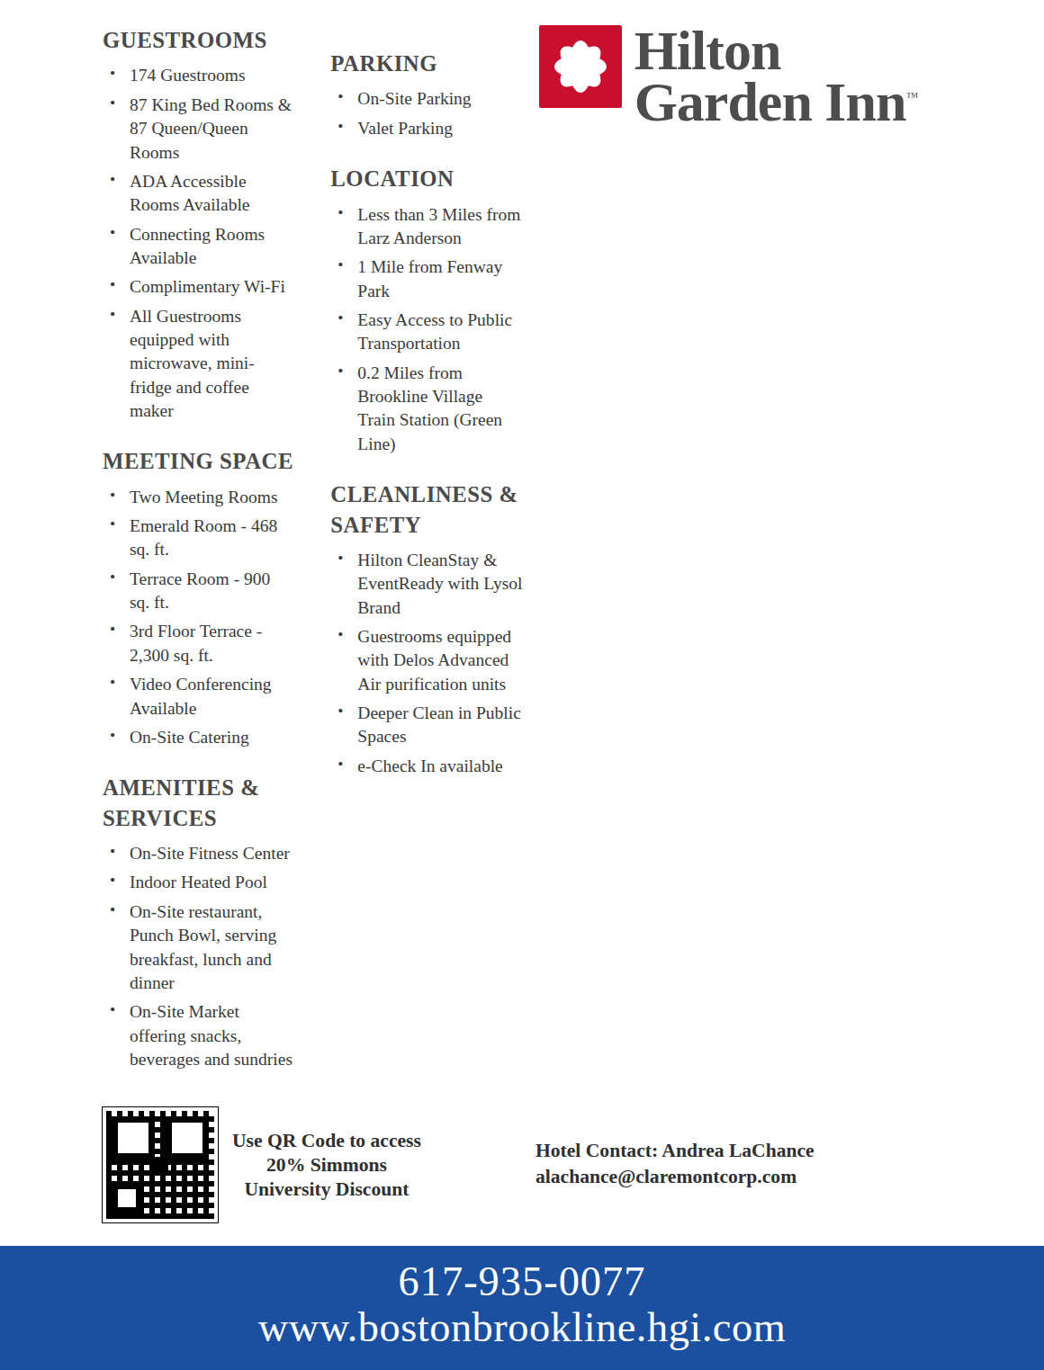Hilton Garden Inn™
Guestrooms
174 Guestrooms
87 King Bed Rooms &
87 Queen/Queen Rooms
ADA Accessible Rooms Available
Connecting Rooms Available
Complimentary Wi-Fi
All Guestrooms equipped with microwave, mini-fridge and coffee maker
Meeting Space
Two Meeting Rooms
Emerald Room - 468 sq. ft.
Terrace Room - 900 sq. ft.
3rd Floor Terrace - 2,300 sq. ft.
Video Conferencing Available
On-Site Catering
Amenities & Services
On-Site Fitness Center
Indoor Heated Pool
On-Site restaurant, Punch Bowl, serving breakfast, lunch and dinner
On-Site Market offering snacks, beverages and sundries
Parking
On-Site Parking
Valet Parking
Location
Less than 3 Miles from Larz Anderson
1 Mile from Fenway Park
Easy Access to Public Transportation
0.2 Miles from Brookline Village Train Station (Green Line)
Cleanliness & Safety
Hilton CleanStay & EventReady with Lysol Brand
Guestrooms equipped with Delos Advanced Air purification units
Deeper Clean in Public Spaces
e-Check In available
Use QR Code to access
20% Simmons
University Discount
Hotel Contact: Andrea LaChance
alachance@claremontcorp.com
617-935-0077
www.bostonbrookline.hgi.com